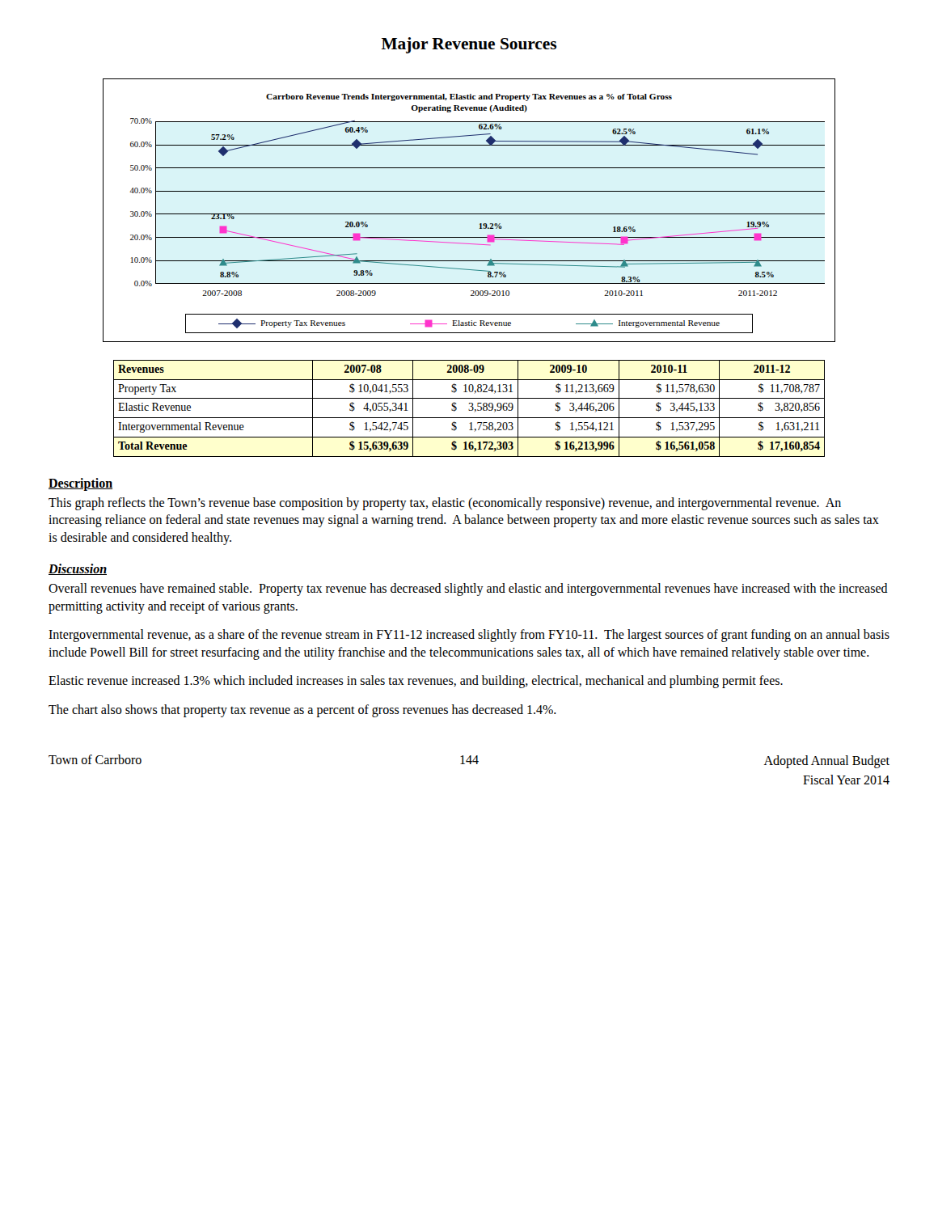Major Revenue Sources
Carrboro Revenue Trends Intergovernmental, Elastic and Property Tax Revenues as a % of Total Gross
Operating Revenue (Audited)
70.0% 60.0% 50.0% 40.0% 30.0% 20.0% 10.0% 0.0%
57.2%
60.4%
62.6%
62.5%
61.1%
23.1%
20.0%
19.2%
18.6%
19.9%
8.8%
9.8%
8.7%
8.3%
8.5%
2007-2008
2008-2009
2009-2010
2010-2011
2011-2012
Property Tax Revenues
Elastic Revenue
Intergovernmental Revenue
| Revenues | 2007-08 | 2008-09 | 2009-10 | 2010-11 | 2011-12 |
| --- | --- | --- | --- | --- | --- |
| Property Tax | $ 10,041,553 | $ 10,824,131 | $ 11,213,669 | $ 11,578,630 | $ 11,708,787 |
| Elastic Revenue | $ 4,055,341 | $ 3,589,969 | $ 3,446,206 | $ 3,445,133 | $ 3,820,856 |
| Intergovernmental Revenue | $ 1,542,745 | $ 1,758,203 | $ 1,554,121 | $ 1,537,295 | $ 1,631,211 |
| Total Revenue | $ 15,639,639 | $ 16,172,303 | $ 16,213,996 | $ 16,561,058 | $ 17,160,854 |
Description
This graph reflects the Town’s revenue base composition by property tax, elastic (economically responsive) revenue, and intergovernmental revenue. An increasing reliance on federal and state revenues may signal a warning trend. A balance between property tax and more elastic revenue sources such as sales tax is desirable and considered healthy.
Discussion
Overall revenues have remained stable. Property tax revenue has decreased slightly and elastic and intergovernmental revenues have increased with the increased permitting activity and receipt of various grants.
Intergovernmental revenue, as a share of the revenue stream in FY11-12 increased slightly from FY10-11. The largest sources of grant funding on an annual basis include Powell Bill for street resurfacing and the utility franchise and the telecommunications sales tax, all of which have remained relatively stable over time.
Elastic revenue increased 1.3% which included increases in sales tax revenues, and building, electrical, mechanical and plumbing permit fees.
The chart also shows that property tax revenue as a percent of gross revenues has decreased 1.4%.
Town of Carrboro
144
Adopted Annual Budget
Fiscal Year 2014